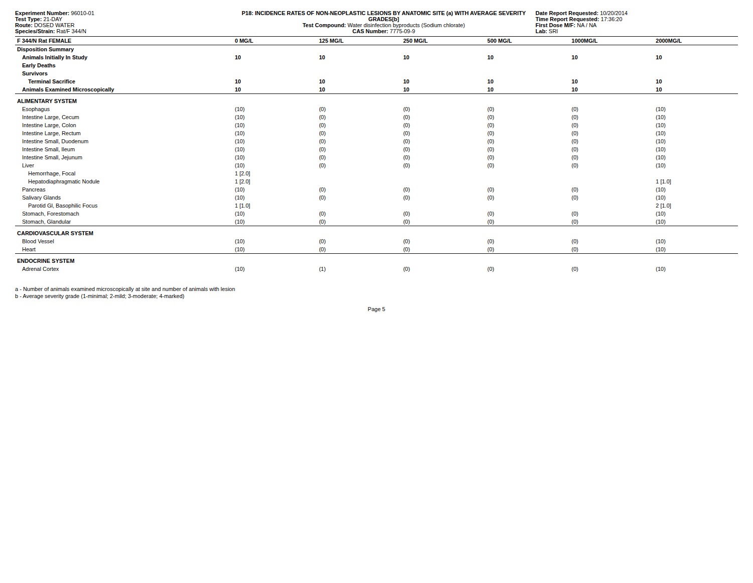| Experiment Number: 96010-01 Test Type: 21-DAY Route: DOSED WATER Species/Strain: Rat/F 344/N | P18: INCIDENCE RATES OF NON-NEOPLASTIC LESIONS BY ANATOMIC SITE (a) WITH AVERAGE SEVERITY GRADES[b] Test Compound: Water disinfection byproducts (Sodium chlorate) CAS Number: 7775-09-9 | Date Report Requested: 10/20/2014 Time Report Requested: 17:36:20 First Dose M/F: NA / NA Lab: SRI |
| F 344/N Rat FEMALE | 0 MG/L | 125 MG/L | 250 MG/L | 500 MG/L | 1000MG/L | 2000MG/L |
| --- | --- | --- | --- | --- | --- | --- |
| Disposition Summary | | | | | | |
| Animals Initially In Study | 10 | 10 | 10 | 10 | 10 | 10 |
| Early Deaths | | | | | | |
| Survivors | | | | | | |
| Terminal Sacrifice | 10 | 10 | 10 | 10 | 10 | 10 |
| Animals Examined Microscopically | 10 | 10 | 10 | 10 | 10 | 10 |
| ALIMENTARY SYSTEM | | | | | | |
| Esophagus | (10) | (0) | (0) | (0) | (0) | (10) |
| Intestine Large, Cecum | (10) | (0) | (0) | (0) | (0) | (10) |
| Intestine Large, Colon | (10) | (0) | (0) | (0) | (0) | (10) |
| Intestine Large, Rectum | (10) | (0) | (0) | (0) | (0) | (10) |
| Intestine Small, Duodenum | (10) | (0) | (0) | (0) | (0) | (10) |
| Intestine Small, Ileum | (10) | (0) | (0) | (0) | (0) | (10) |
| Intestine Small, Jejunum | (10) | (0) | (0) | (0) | (0) | (10) |
| Liver | (10) | (0) | (0) | (0) | (0) | (10) |
| Hemorrhage, Focal | 1 [2.0] | | | | | |
| Hepatodiaphragmatic Nodule | 1 [2.0] | | | | | 1 [1.0] |
| Pancreas | (10) | (0) | (0) | (0) | (0) | (10) |
| Salivary Glands | (10) | (0) | (0) | (0) | (0) | (10) |
| Parotid Gl, Basophilic Focus | 1 [1.0] | | | | | 2 [1.0] |
| Stomach, Forestomach | (10) | (0) | (0) | (0) | (0) | (10) |
| Stomach, Glandular | (10) | (0) | (0) | (0) | (0) | (10) |
| CARDIOVASCULAR SYSTEM | | | | | | |
| Blood Vessel | (10) | (0) | (0) | (0) | (0) | (10) |
| Heart | (10) | (0) | (0) | (0) | (0) | (10) |
| ENDOCRINE SYSTEM | | | | | | |
| Adrenal Cortex | (10) | (1) | (0) | (0) | (0) | (10) |
a - Number of animals examined microscopically at site and number of animals with lesion
b - Average severity grade (1-minimal; 2-mild; 3-moderate; 4-marked)
Page 5